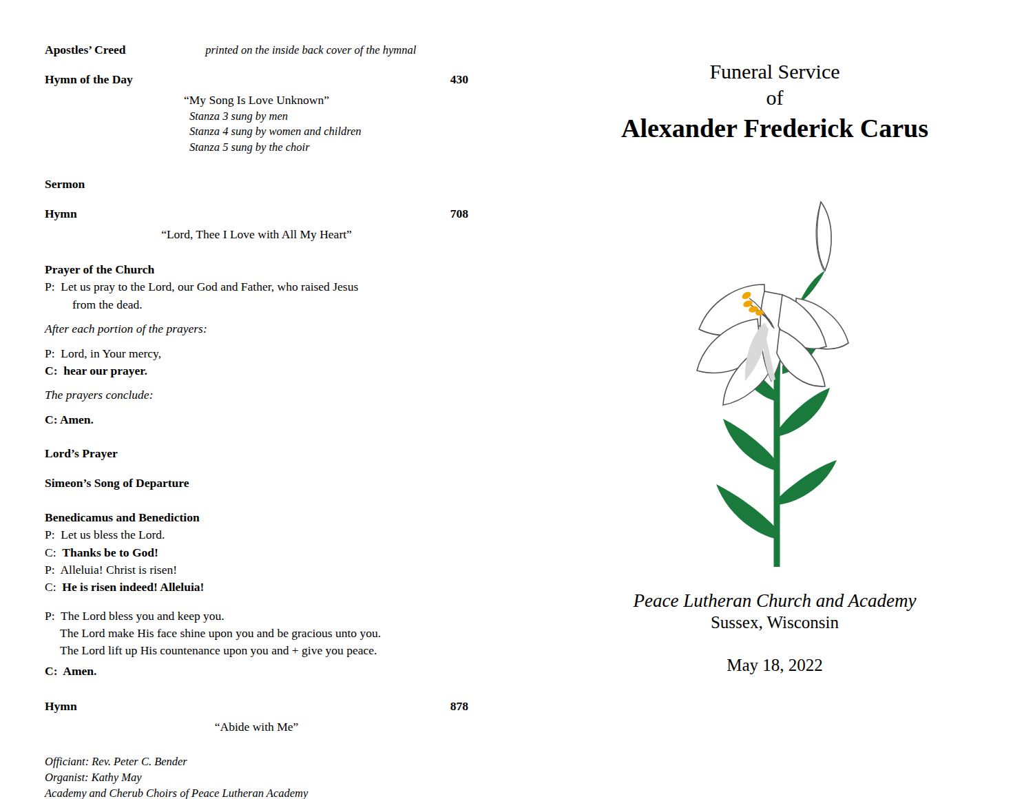Apostles’ Creed printed on the inside back cover of the hymnal
Hymn of the Day 430
“My Song Is Love Unknown”
Stanza 3 sung by men
Stanza 4 sung by women and children
Stanza 5 sung by the choir
Sermon
Hymn 708
“Lord, Thee I Love with All My Heart”
Prayer of the Church
P: Let us pray to the Lord, our God and Father, who raised Jesus
from the dead.
After each portion of the prayers:
P: Lord, in Your mercy,
C: hear our prayer.
The prayers conclude:
C: Amen.
Lord’s Prayer
Simeon’s Song of Departure
Benedicamus and Benediction
P: Let us bless the Lord.
C: Thanks be to God!
P: Alleluia! Christ is risen!
C: He is risen indeed! Alleluia!
P: The Lord bless you and keep you.
The Lord make His face shine upon you and be gracious unto you.
The Lord lift up His countenance upon you and + give you peace.
C: Amen.
Hymn 878
“Abide with Me”
Officiant: Rev. Peter C. Bender
Organist: Kathy May
Academy and Cherub Choirs of Peace Lutheran Academy
Funeral Service
of
Alexander Frederick Carus
Peace Lutheran Church and Academy
Sussex, Wisconsin
May 18, 2022